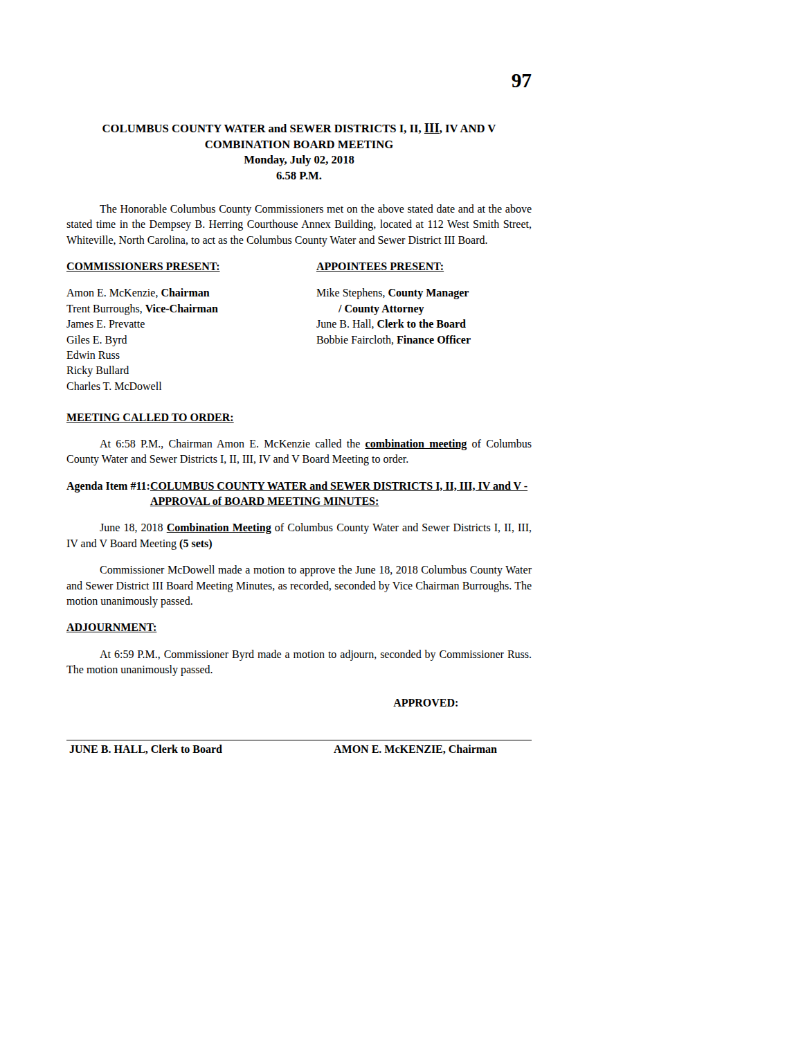97
COLUMBUS COUNTY WATER and SEWER DISTRICTS I, II, III, IV AND V
COMBINATION BOARD MEETING
Monday, July 02, 2018
6.58 P.M.
The Honorable Columbus County Commissioners met on the above stated date and at the above stated time in the Dempsey B. Herring Courthouse Annex Building, located at 112 West Smith Street, Whiteville, North Carolina, to act as the Columbus County Water and Sewer District III Board.
| COMMISSIONERS PRESENT: Amon E. McKenzie, Chairman Trent Burroughs, Vice-Chairman James E. Prevatte Giles E. Byrd Edwin Russ Ricky Bullard Charles T. McDowell | APPOINTEES PRESENT: Mike Stephens, County Manager / County Attorney June B. Hall, Clerk to the Board Bobbie Faircloth, Finance Officer |
MEETING CALLED TO ORDER:
At 6:58 P.M., Chairman Amon E. McKenzie called the combination meeting of Columbus County Water and Sewer Districts I, II, III, IV and V Board Meeting to order.
| Agenda Item #11: | COLUMBUS COUNTY WATER and SEWER DISTRICTS I, II, III, IV and V - APPROVAL of BOARD MEETING MINUTES: |
June 18, 2018 Combination Meeting of Columbus County Water and Sewer Districts I, II, III, IV and V Board Meeting (5 sets)
Commissioner McDowell made a motion to approve the June 18, 2018 Columbus County Water and Sewer District III Board Meeting Minutes, as recorded, seconded by Vice Chairman Burroughs. The motion unanimously passed.
ADJOURNMENT:
At 6:59 P.M., Commissioner Byrd made a motion to adjourn, seconded by Commissioner Russ. The motion unanimously passed.
APPROVED:
| JUNE B. HALL, Clerk to Board | AMON E. McKENZIE, Chairman |